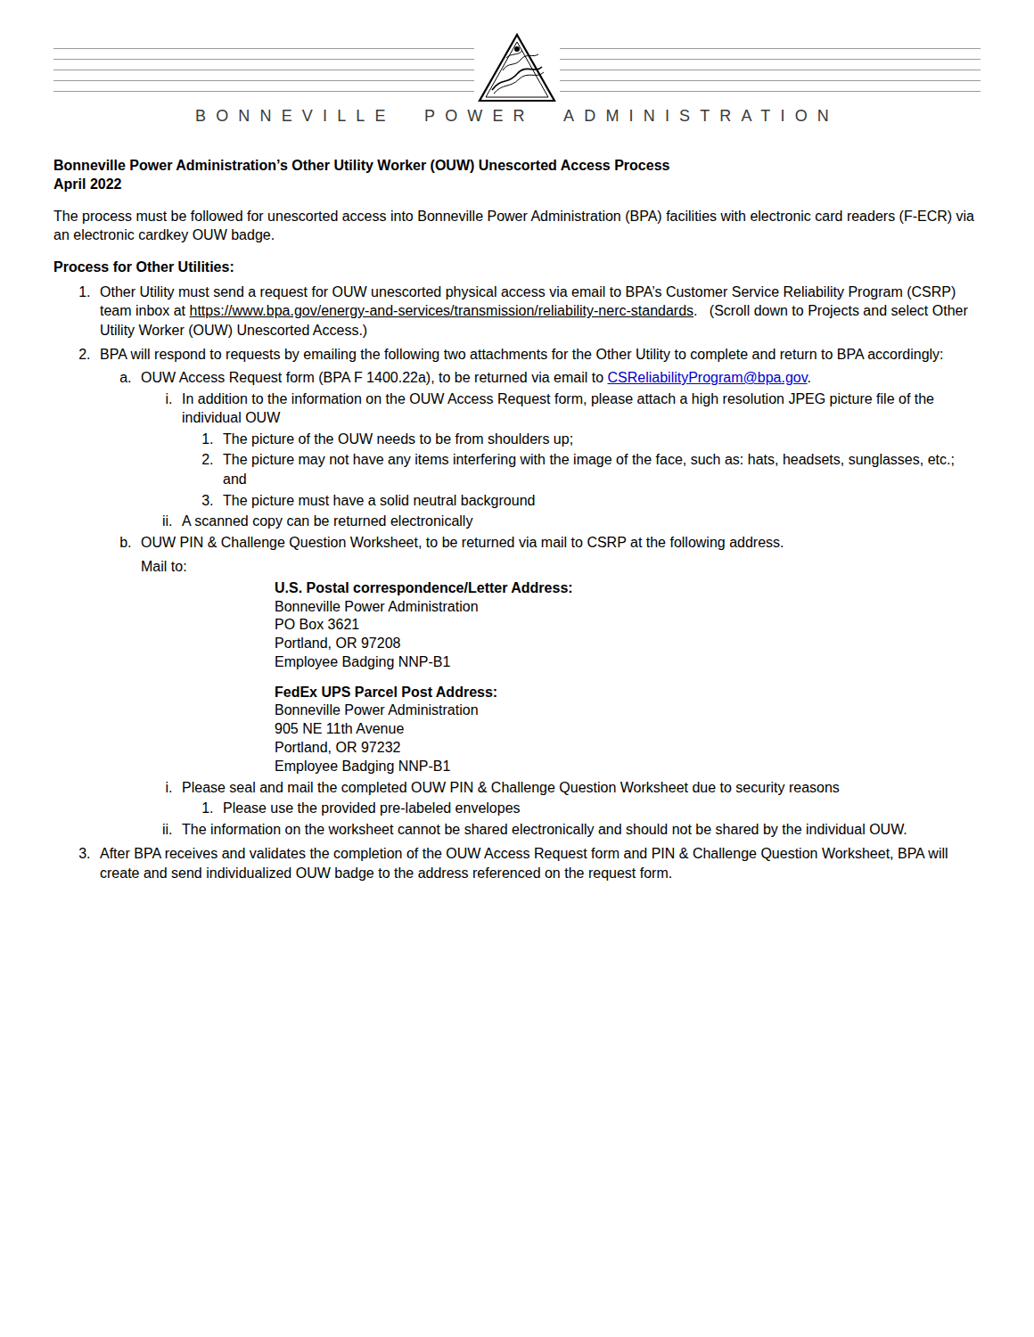BONNEVILLE POWER ADMINISTRATION
Bonneville Power Administration’s Other Utility Worker (OUW) Unescorted Access Process April 2022
The process must be followed for unescorted access into Bonneville Power Administration (BPA) facilities with electronic card readers (F-ECR) via an electronic cardkey OUW badge.
Process for Other Utilities:
Other Utility must send a request for OUW unescorted physical access via email to BPA’s Customer Service Reliability Program (CSRP) team inbox at https://www.bpa.gov/energy-and-services/transmission/reliability-nerc-standards. (Scroll down to Projects and select Other Utility Worker (OUW) Unescorted Access.)
BPA will respond to requests by emailing the following two attachments for the Other Utility to complete and return to BPA accordingly:
OUW Access Request form (BPA F 1400.22a), to be returned via email to CSReliabilityProgram@bpa.gov.
In addition to the information on the OUW Access Request form, please attach a high resolution JPEG picture file of the individual OUW
The picture of the OUW needs to be from shoulders up;
The picture may not have any items interfering with the image of the face, such as: hats, headsets, sunglasses, etc.; and
The picture must have a solid neutral background
A scanned copy can be returned electronically
OUW PIN & Challenge Question Worksheet, to be returned via mail to CSRP at the following address.
Mail to:
U.S. Postal correspondence/Letter Address:
Bonneville Power Administration
PO Box 3621
Portland, OR 97208
Employee Badging NNP-B1
FedEx UPS Parcel Post Address:
Bonneville Power Administration
905 NE 11th Avenue
Portland, OR 97232
Employee Badging NNP-B1
Please seal and mail the completed OUW PIN & Challenge Question Worksheet due to security reasons
Please use the provided pre-labeled envelopes
The information on the worksheet cannot be shared electronically and should not be shared by the individual OUW.
After BPA receives and validates the completion of the OUW Access Request form and PIN & Challenge Question Worksheet, BPA will create and send individualized OUW badge to the address referenced on the request form.